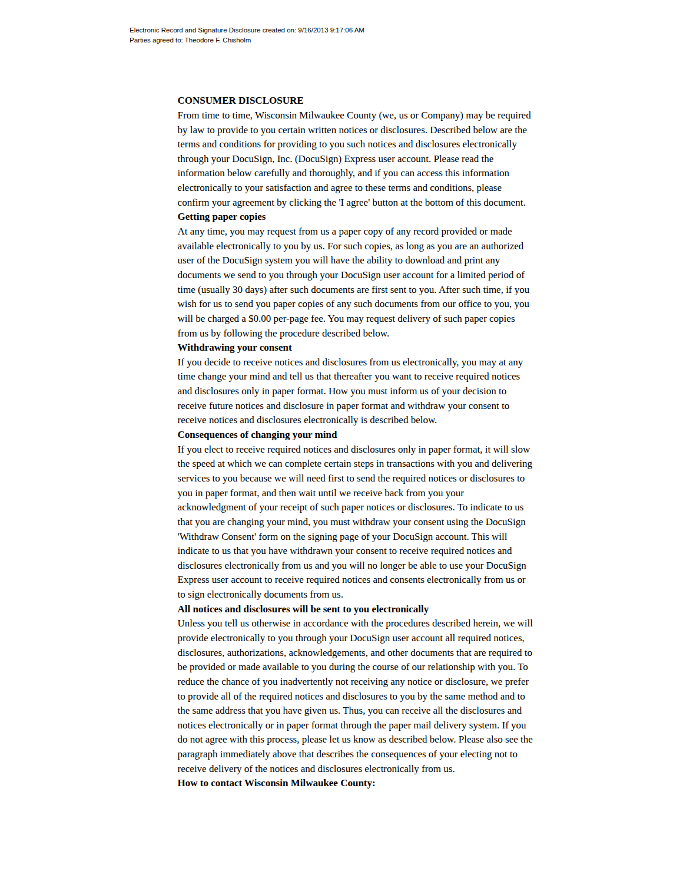Electronic Record and Signature Disclosure created on: 9/16/2013 9:17:06 AM
Parties agreed to: Theodore F. Chisholm
CONSUMER DISCLOSURE
From time to time, Wisconsin Milwaukee County (we, us or Company) may be required by law to provide to you certain written notices or disclosures. Described below are the terms and conditions for providing to you such notices and disclosures electronically through your DocuSign, Inc. (DocuSign) Express user account. Please read the information below carefully and thoroughly, and if you can access this information electronically to your satisfaction and agree to these terms and conditions, please confirm your agreement by clicking the 'I agree' button at the bottom of this document.
Getting paper copies
At any time, you may request from us a paper copy of any record provided or made available electronically to you by us. For such copies, as long as you are an authorized user of the DocuSign system you will have the ability to download and print any documents we send to you through your DocuSign user account for a limited period of time (usually 30 days) after such documents are first sent to you. After such time, if you wish for us to send you paper copies of any such documents from our office to you, you will be charged a $0.00 per-page fee. You may request delivery of such paper copies from us by following the procedure described below.
Withdrawing your consent
If you decide to receive notices and disclosures from us electronically, you may at any time change your mind and tell us that thereafter you want to receive required notices and disclosures only in paper format. How you must inform us of your decision to receive future notices and disclosure in paper format and withdraw your consent to receive notices and disclosures electronically is described below.
Consequences of changing your mind
If you elect to receive required notices and disclosures only in paper format, it will slow the speed at which we can complete certain steps in transactions with you and delivering services to you because we will need first to send the required notices or disclosures to you in paper format, and then wait until we receive back from you your acknowledgment of your receipt of such paper notices or disclosures. To indicate to us that you are changing your mind, you must withdraw your consent using the DocuSign 'Withdraw Consent' form on the signing page of your DocuSign account. This will indicate to us that you have withdrawn your consent to receive required notices and disclosures electronically from us and you will no longer be able to use your DocuSign Express user account to receive required notices and consents electronically from us or to sign electronically documents from us.
All notices and disclosures will be sent to you electronically
Unless you tell us otherwise in accordance with the procedures described herein, we will provide electronically to you through your DocuSign user account all required notices, disclosures, authorizations, acknowledgements, and other documents that are required to be provided or made available to you during the course of our relationship with you. To reduce the chance of you inadvertently not receiving any notice or disclosure, we prefer to provide all of the required notices and disclosures to you by the same method and to the same address that you have given us. Thus, you can receive all the disclosures and notices electronically or in paper format through the paper mail delivery system. If you do not agree with this process, please let us know as described below. Please also see the paragraph immediately above that describes the consequences of your electing not to receive delivery of the notices and disclosures electronically from us.
How to contact Wisconsin Milwaukee County: